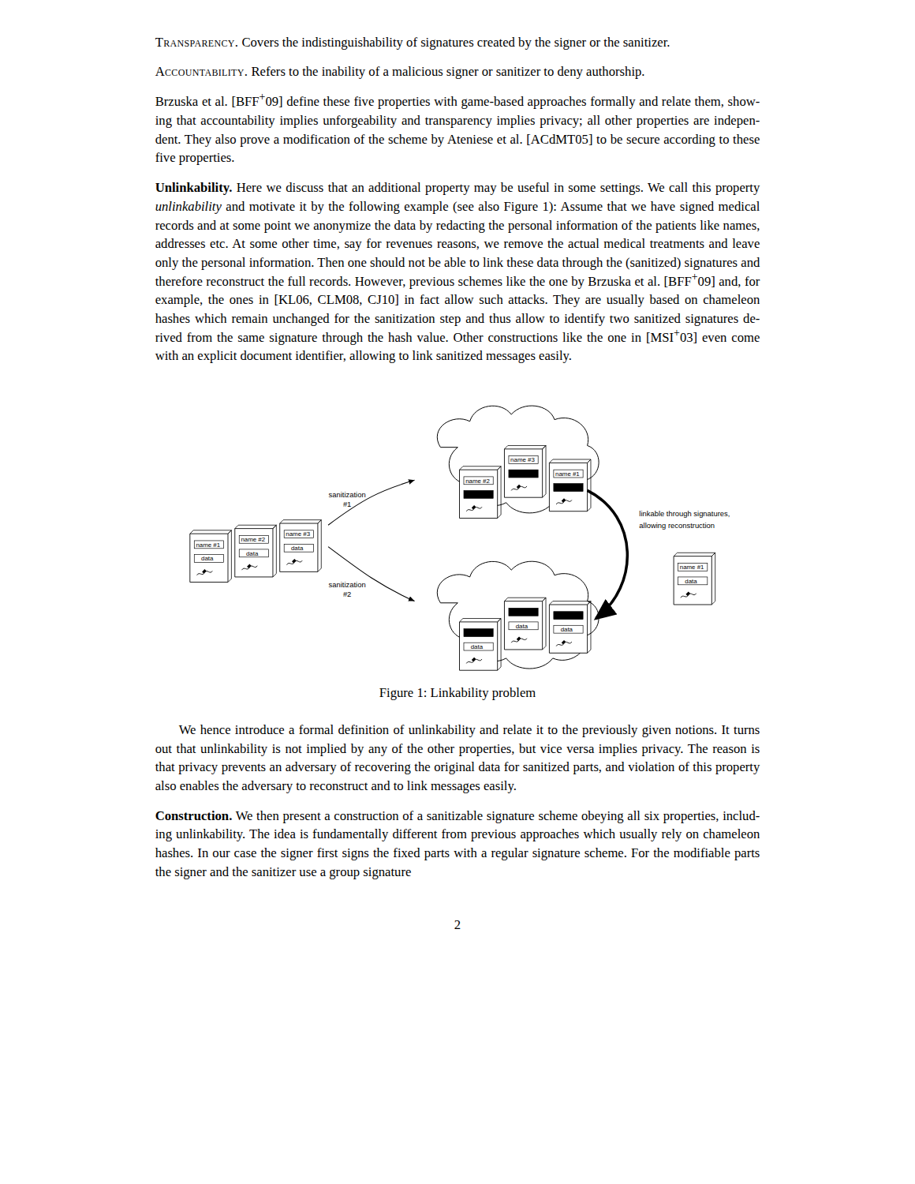Transparency. Covers the indistinguishability of signatures created by the signer or the sanitizer.
Accountability. Refers to the inability of a malicious signer or sanitizer to deny authorship.
Brzuska et al. [BFF+09] define these five properties with game-based approaches formally and relate them, showing that accountability implies unforgeability and transparency implies privacy; all other properties are independent. They also prove a modification of the scheme by Ateniese et al. [ACdMT05] to be secure according to these five properties.
Unlinkability. Here we discuss that an additional property may be useful in some settings. We call this property unlinkability and motivate it by the following example (see also Figure 1): Assume that we have signed medical records and at some point we anonymize the data by redacting the personal information of the patients like names, addresses etc. At some other time, say for revenues reasons, we remove the actual medical treatments and leave only the personal information. Then one should not be able to link these data through the (sanitized) signatures and therefore reconstruct the full records. However, previous schemes like the one by Brzuska et al. [BFF+09] and, for example, the ones in [KL06, CLM08, CJ10] in fact allow such attacks. They are usually based on chameleon hashes which remain unchanged for the sanitization step and thus allow to identify two sanitized signatures derived from the same signature through the hash value. Other constructions like the one in [MSI+03] even come with an explicit document identifier, allowing to link sanitized messages easily.
name #1 data name #2 data name #3 data sanitization #1 sanitization #2 name #2 name #3 name #1 data data data linkable through signatures, allowing reconstruction name #1 data
Figure 1: Linkability problem
We hence introduce a formal definition of unlinkability and relate it to the previously given notions. It turns out that unlinkability is not implied by any of the other properties, but vice versa implies privacy. The reason is that privacy prevents an adversary of recovering the original data for sanitized parts, and violation of this property also enables the adversary to reconstruct and to link messages easily.
Construction. We then present a construction of a sanitizable signature scheme obeying all six properties, including unlinkability. The idea is fundamentally different from previous approaches which usually rely on chameleon hashes. In our case the signer first signs the fixed parts with a regular signature scheme. For the modifiable parts the signer and the sanitizer use a group signature
2